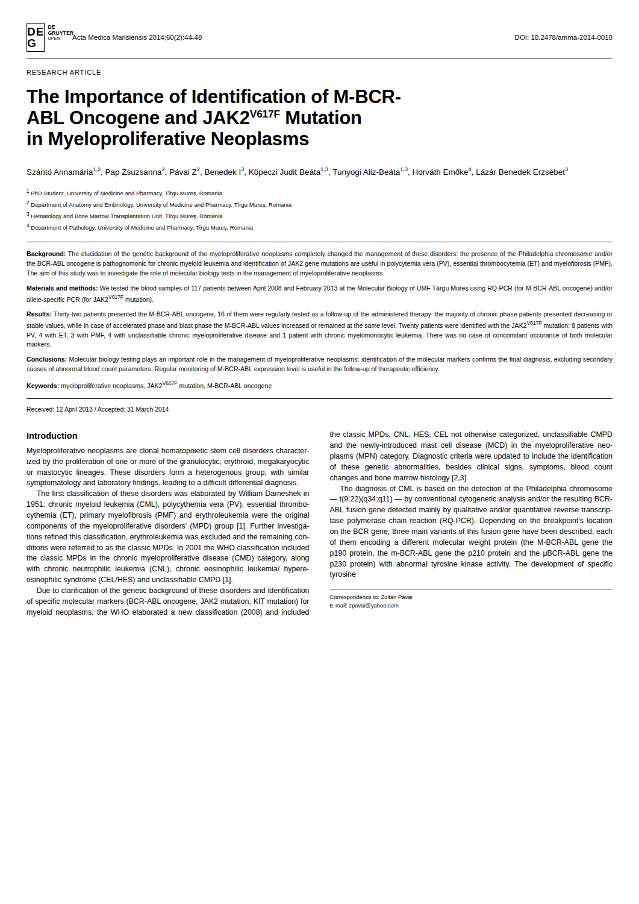DE
G
DE GRUYTER
OPEN
Acta Medica Marisiensis 2014;60(2):44-48 DOI: 10.2478/amma-2014-0010
Research article
The Importance of Identification of M-BCR-
ABL Oncogene and JAK2V617F Mutation
in Myeloproliferative Neoplasms
Szántó Annamária1,2, Pap Zsuzsanna2, Pávai Z2, Benedek I3, Köpeczi Judit Beáta1,3, Tunyogi Aliz-Beáta1,3, Horváth Emőke4, Lázár Benedek Erzsébet3
1 PhD Student, University of Medicine and Pharmacy, Tîrgu Mureș, Romania
2 Department of Anatomy and Embriology, University of Medicine and Pharmacy, Tîrgu Mureș, Romania
3 Hematology and Bone Marrow Transplantation Unit, Tîrgu Mureș, Romania
4 Department of Pathology, University of Medicine and Pharmacy, Tîrgu Mureș, Romania
Background: The elucidation of the genetic background of the myeloproliferative neoplasms completely changed the management of these disorders: the presence of the Philadelphia chromosome and/or the BCR-ABL oncogene is pathognomonic for chronic myeloid leukemia and identification of JAK2 gene mutations are useful in polycytemia vera (PV), essential thrombocytemia (ET) and myelofibrosis (PMF). The aim of this study was to investigate the role of molecular biology tests in the management of myeloproliferative neoplasms.
Materials and methods: We tested the blood samples of 117 patients between April 2008 and February 2013 at the Molecular Biology of UMF Târgu Mureș using RQ-PCR (for M-BCR-ABL oncogene) and/or allele-specific PCR (for JAK2V617F mutation).
Results: Thirty-two patients presented the M-BCR-ABL oncogene, 16 of them were regularly tested as a follow-up of the administered therapy: the majority of chronic phase patients presented decreasing or stable values, while in case of accelerated phase and blast phase the M-BCR-ABL values increased or remained at the same level. Twenty patients were identified with the JAK2V617F mutation: 8 patients with PV, 4 with ET, 3 with PMF, 4 with unclassifiable chronic myeloproliferative disease and 1 patient with chronic myelomonocytic leukemia. There was no case of concomitant occurance of both molecular markers.
Conclusions: Molecular biology testing plays an important role in the management of myeloproliferative neoplasms: identification of the molecular markers confirms the final diagnosis, excluding secondary causes of abnormal blood count parameters. Regular monitoring of M-BCR-ABL expression level is useful in the follow-up of therapeutic efficiency.
Keywords: myeloproliferative neoplasms, JAK2V617F mutation, M-BCR-ABL oncogene
Received: 12 April 2013 / Accepted: 31 March 2014
Introduction
Myeloproliferative neoplasms are clonal hematopoietic stem cell disorders characterized by the proliferation of one or more of the granulocytic, erythroid, megakaryocytic or mastocytic lineages. These disorders form a heterogenous group, with similar symptomatology and laboratory findings, leading to a difficult differential diagnosis.
The first classification of these disorders was elaborated by William Dameshek in 1951: chronic myeloid leukemia (CML), polycythemia vera (PV), essential thrombocythemia (ET), primary myelofibrosis (PMF) and erythroleukemia were the original components of the myeloproliferative disorders' (MPD) group [1]. Further investigations refined this classification, erythroleukemia was excluded and the remaining conditions were referred to as the classic MPDs. In 2001 the WHO classification included the classic MPDs in the chronic myeloproliferative disease (CMD) category, along with chronic neutrophilic leukemia (CNL), chronic eosinophilic leukemia/ hypereosinophilic syndrome (CEL/HES) and unclassifiable CMPD [1].
Due to clarification of the genetic background of these disorders and identification of specific molecular markers (BCR-ABL oncogene, JAK2 mutation, KIT mutation) for myeloid neoplasms, the WHO elaborated a new classification (2008) and included the classic MPDs, CNL, HES, CEL not otherwise categorized, unclassifiable CMPD and the newly-introduced mast cell disease (MCD) in the myeloproliferative neoplasms (MPN) category. Diagnostic criteria were updated to include the identification of these genetic abnormalities, besides clinical signs, symptoms, blood count changes and bone marrow histology [2,3].
The diagnosis of CML is based on the detection of the Philadelphia chromosome — t(9;22)(q34;q11) — by conventional cytogenetic analysis and/or the resulting BCR-ABL fusion gene detected mainly by qualitative and/or quantitative reverse transcriptase polymerase chain reaction (RQ-PCR). Depending on the breakpoint's location on the BCR gene, three main variants of this fusion gene have been described, each of them encoding a different molecular weight protein (the M-BCR-ABL gene the p190 protein, the m-BCR-ABL gene the p210 protein and the μBCR-ABL gene the p230 protein) with abnormal tyrosine kinase activity. The development of specific tyrosine
Correspondence to: Zoltán Pávai
E-mail: zpavai@yahoo.com